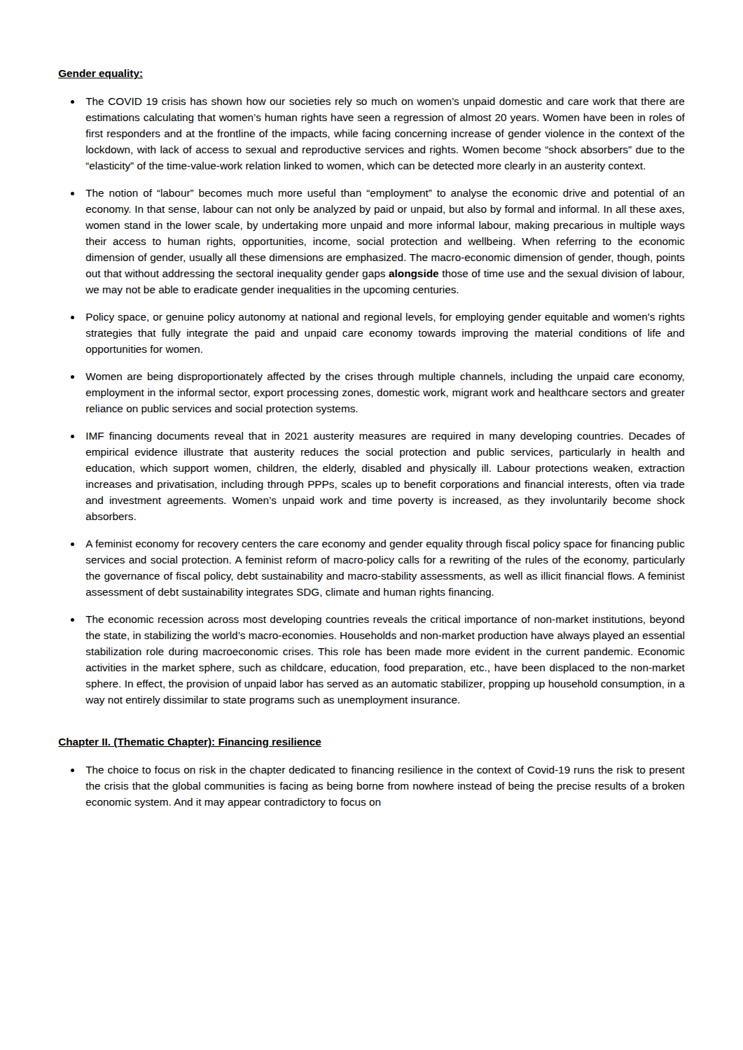Gender equality:
The COVID 19 crisis has shown how our societies rely so much on women’s unpaid domestic and care work that there are estimations calculating that women’s human rights have seen a regression of almost 20 years. Women have been in roles of first responders and at the frontline of the impacts, while facing concerning increase of gender violence in the context of the lockdown, with lack of access to sexual and reproductive services and rights. Women become “shock absorbers” due to the “elasticity” of the time-value-work relation linked to women, which can be detected more clearly in an austerity context.
The notion of “labour” becomes much more useful than “employment” to analyse the economic drive and potential of an economy. In that sense, labour can not only be analyzed by paid or unpaid, but also by formal and informal. In all these axes, women stand in the lower scale, by undertaking more unpaid and more informal labour, making precarious in multiple ways their access to human rights, opportunities, income, social protection and wellbeing. When referring to the economic dimension of gender, usually all these dimensions are emphasized. The macro-economic dimension of gender, though, points out that without addressing the sectoral inequality gender gaps alongside those of time use and the sexual division of labour, we may not be able to eradicate gender inequalities in the upcoming centuries.
Policy space, or genuine policy autonomy at national and regional levels, for employing gender equitable and women's rights strategies that fully integrate the paid and unpaid care economy towards improving the material conditions of life and opportunities for women.
Women are being disproportionately affected by the crises through multiple channels, including the unpaid care economy, employment in the informal sector, export processing zones, domestic work, migrant work and healthcare sectors and greater reliance on public services and social protection systems.
IMF financing documents reveal that in 2021 austerity measures are required in many developing countries. Decades of empirical evidence illustrate that austerity reduces the social protection and public services, particularly in health and education, which support women, children, the elderly, disabled and physically ill. Labour protections weaken, extraction increases and privatisation, including through PPPs, scales up to benefit corporations and financial interests, often via trade and investment agreements. Women’s unpaid work and time poverty is increased, as they involuntarily become shock absorbers.
A feminist economy for recovery centers the care economy and gender equality through fiscal policy space for financing public services and social protection. A feminist reform of macro-policy calls for a rewriting of the rules of the economy, particularly the governance of fiscal policy, debt sustainability and macro-stability assessments, as well as illicit financial flows. A feminist assessment of debt sustainability integrates SDG, climate and human rights financing.
The economic recession across most developing countries reveals the critical importance of non-market institutions, beyond the state, in stabilizing the world’s macro-economies. Households and non-market production have always played an essential stabilization role during macroeconomic crises. This role has been made more evident in the current pandemic. Economic activities in the market sphere, such as childcare, education, food preparation, etc., have been displaced to the non-market sphere. In effect, the provision of unpaid labor has served as an automatic stabilizer, propping up household consumption, in a way not entirely dissimilar to state programs such as unemployment insurance.
Chapter II. (Thematic Chapter): Financing resilience
The choice to focus on risk in the chapter dedicated to financing resilience in the context of Covid-19 runs the risk to present the crisis that the global communities is facing as being borne from nowhere instead of being the precise results of a broken economic system. And it may appear contradictory to focus on